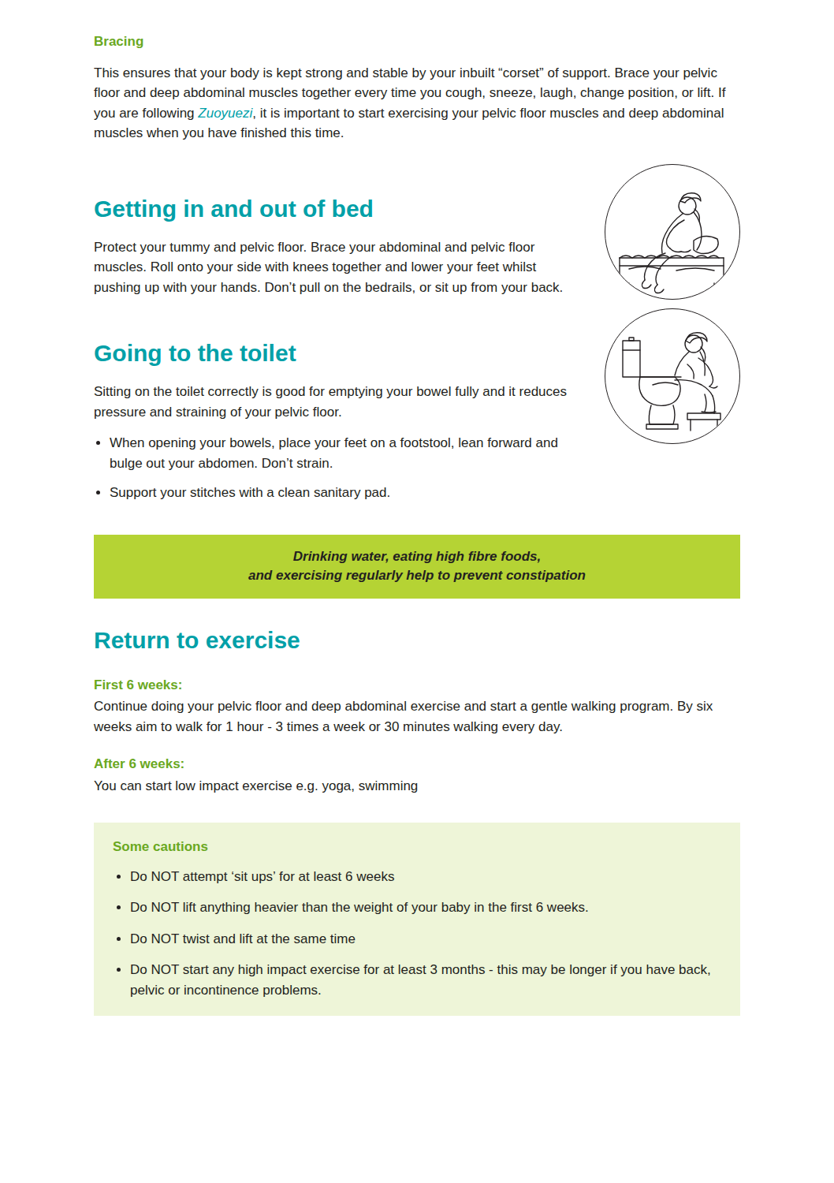Bracing
This ensures that your body is kept strong and stable by your inbuilt “corset” of support. Brace your pelvic floor and deep abdominal muscles together every time you cough, sneeze, laugh, change position, or lift. If you are following Zuoyuezi, it is important to start exercising your pelvic floor muscles and deep abdominal muscles when you have finished this time.
Getting in and out of bed
Protect your tummy and pelvic floor. Brace your abdominal and pelvic floor muscles. Roll onto your side with knees together and lower your feet whilst pushing up with your hands. Don’t pull on the bedrails, or sit up from your back.
Going to the toilet
Sitting on the toilet correctly is good for emptying your bowel fully and it reduces pressure and straining of your pelvic floor.
When opening your bowels, place your feet on a footstool, lean forward and bulge out your abdomen. Don’t strain.
Support your stitches with a clean sanitary pad.
Drinking water, eating high fibre foods,
and exercising regularly help to prevent constipation
Return to exercise
First 6 weeks:
Continue doing your pelvic floor and deep abdominal exercise and start a gentle walking program. By six weeks aim to walk for 1 hour - 3 times a week or 30 minutes walking every day.
After 6 weeks:
You can start low impact exercise e.g. yoga, swimming
Some cautions
Do NOT attempt ‘sit ups’ for at least 6 weeks
Do NOT lift anything heavier than the weight of your baby in the first 6 weeks.
Do NOT twist and lift at the same time
Do NOT start any high impact exercise for at least 3 months - this may be longer if you have back, pelvic or incontinence problems.